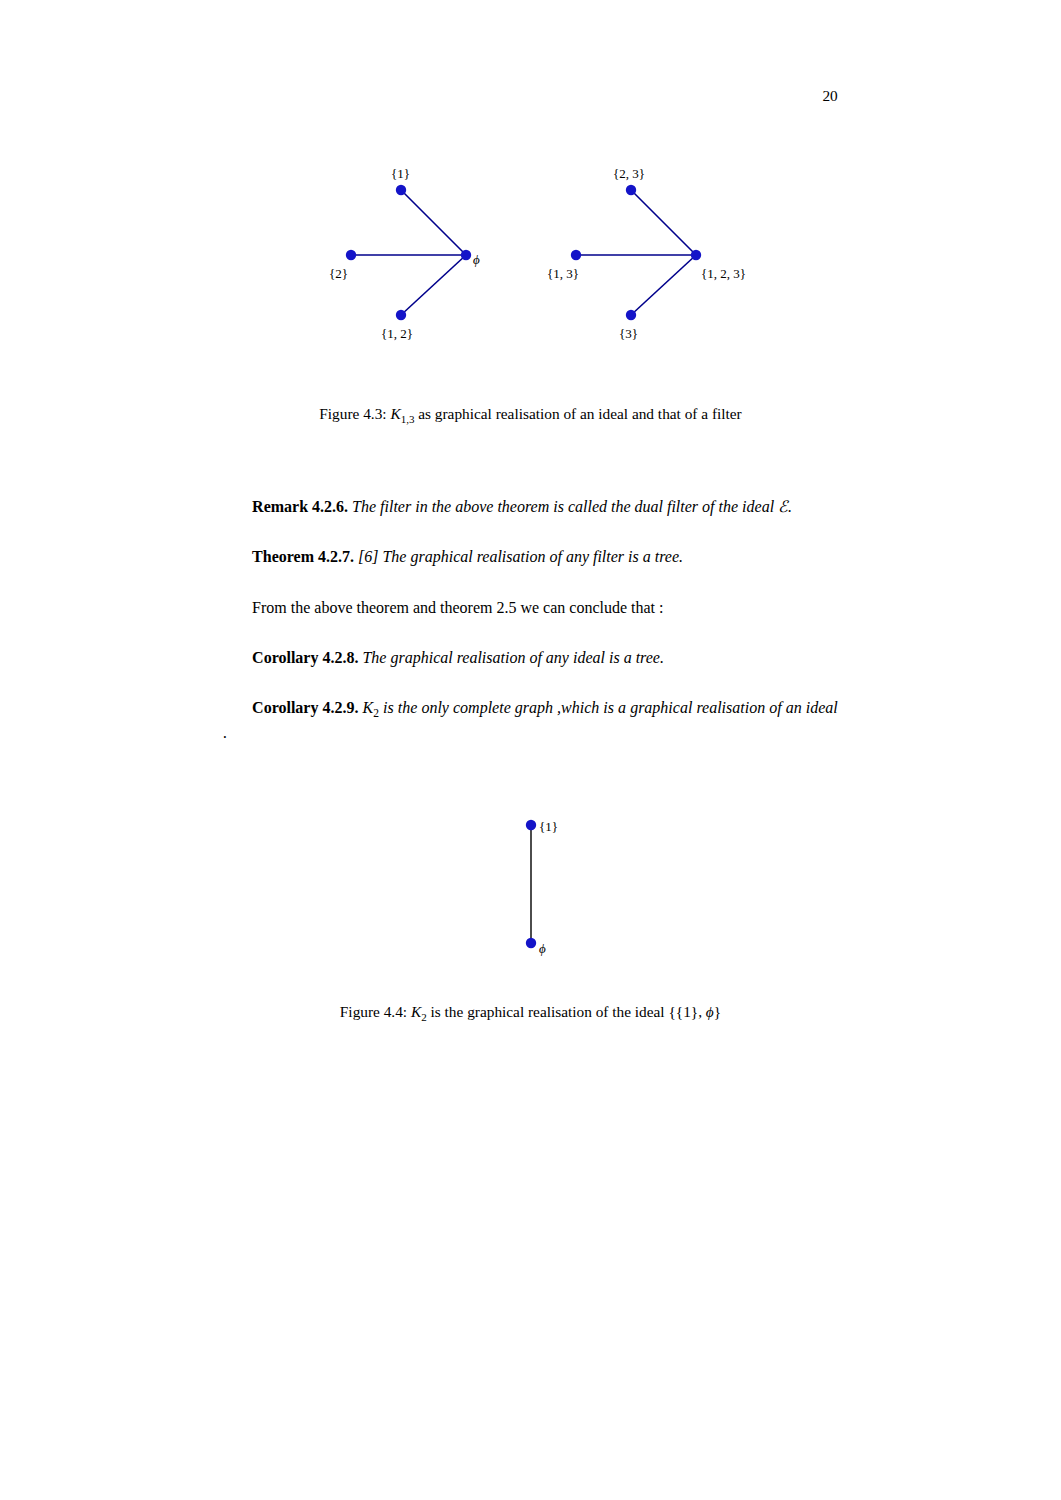20
{1} {2} ϕ {1, 2} {2, 3} {1, 3} {1, 2, 3} {3}
Figure 4.3: K1,3 as graphical realisation of an ideal and that of a filter
Remark 4.2.6. The filter in the above theorem is called the dual filter of the ideal ℰ.
Theorem 4.2.7. [6] The graphical realisation of any filter is a tree.
From the above theorem and theorem 2.5 we can conclude that :
Corollary 4.2.8. The graphical realisation of any ideal is a tree.
Corollary 4.2.9. K2 is the only complete graph ,which is a graphical realisation of an ideal .
{1} ϕ
Figure 4.4: K2 is the graphical realisation of the ideal {{1}, ϕ}